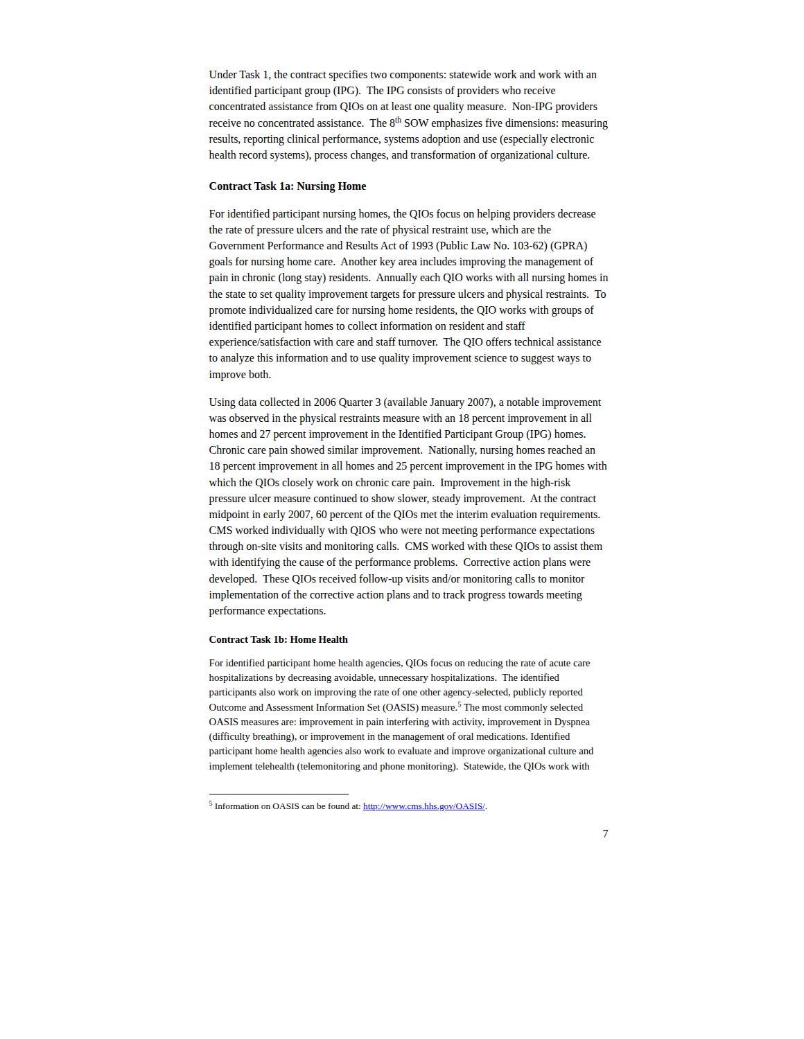Under Task 1, the contract specifies two components: statewide work and work with an identified participant group (IPG). The IPG consists of providers who receive concentrated assistance from QIOs on at least one quality measure. Non-IPG providers receive no concentrated assistance. The 8th SOW emphasizes five dimensions: measuring results, reporting clinical performance, systems adoption and use (especially electronic health record systems), process changes, and transformation of organizational culture.
Contract Task 1a: Nursing Home
For identified participant nursing homes, the QIOs focus on helping providers decrease the rate of pressure ulcers and the rate of physical restraint use, which are the Government Performance and Results Act of 1993 (Public Law No. 103-62) (GPRA) goals for nursing home care. Another key area includes improving the management of pain in chronic (long stay) residents. Annually each QIO works with all nursing homes in the state to set quality improvement targets for pressure ulcers and physical restraints. To promote individualized care for nursing home residents, the QIO works with groups of identified participant homes to collect information on resident and staff experience/satisfaction with care and staff turnover. The QIO offers technical assistance to analyze this information and to use quality improvement science to suggest ways to improve both.
Using data collected in 2006 Quarter 3 (available January 2007), a notable improvement was observed in the physical restraints measure with an 18 percent improvement in all homes and 27 percent improvement in the Identified Participant Group (IPG) homes. Chronic care pain showed similar improvement. Nationally, nursing homes reached an 18 percent improvement in all homes and 25 percent improvement in the IPG homes with which the QIOs closely work on chronic care pain. Improvement in the high-risk pressure ulcer measure continued to show slower, steady improvement. At the contract midpoint in early 2007, 60 percent of the QIOs met the interim evaluation requirements. CMS worked individually with QIOS who were not meeting performance expectations through on-site visits and monitoring calls. CMS worked with these QIOs to assist them with identifying the cause of the performance problems. Corrective action plans were developed. These QIOs received follow-up visits and/or monitoring calls to monitor implementation of the corrective action plans and to track progress towards meeting performance expectations.
Contract Task 1b: Home Health
For identified participant home health agencies, QIOs focus on reducing the rate of acute care hospitalizations by decreasing avoidable, unnecessary hospitalizations. The identified participants also work on improving the rate of one other agency-selected, publicly reported Outcome and Assessment Information Set (OASIS) measure.5 The most commonly selected OASIS measures are: improvement in pain interfering with activity, improvement in Dyspnea (difficulty breathing), or improvement in the management of oral medications. Identified participant home health agencies also work to evaluate and improve organizational culture and implement telehealth (telemonitoring and phone monitoring). Statewide, the QIOs work with
5 Information on OASIS can be found at: http://www.cms.hhs.gov/OASIS/.
7